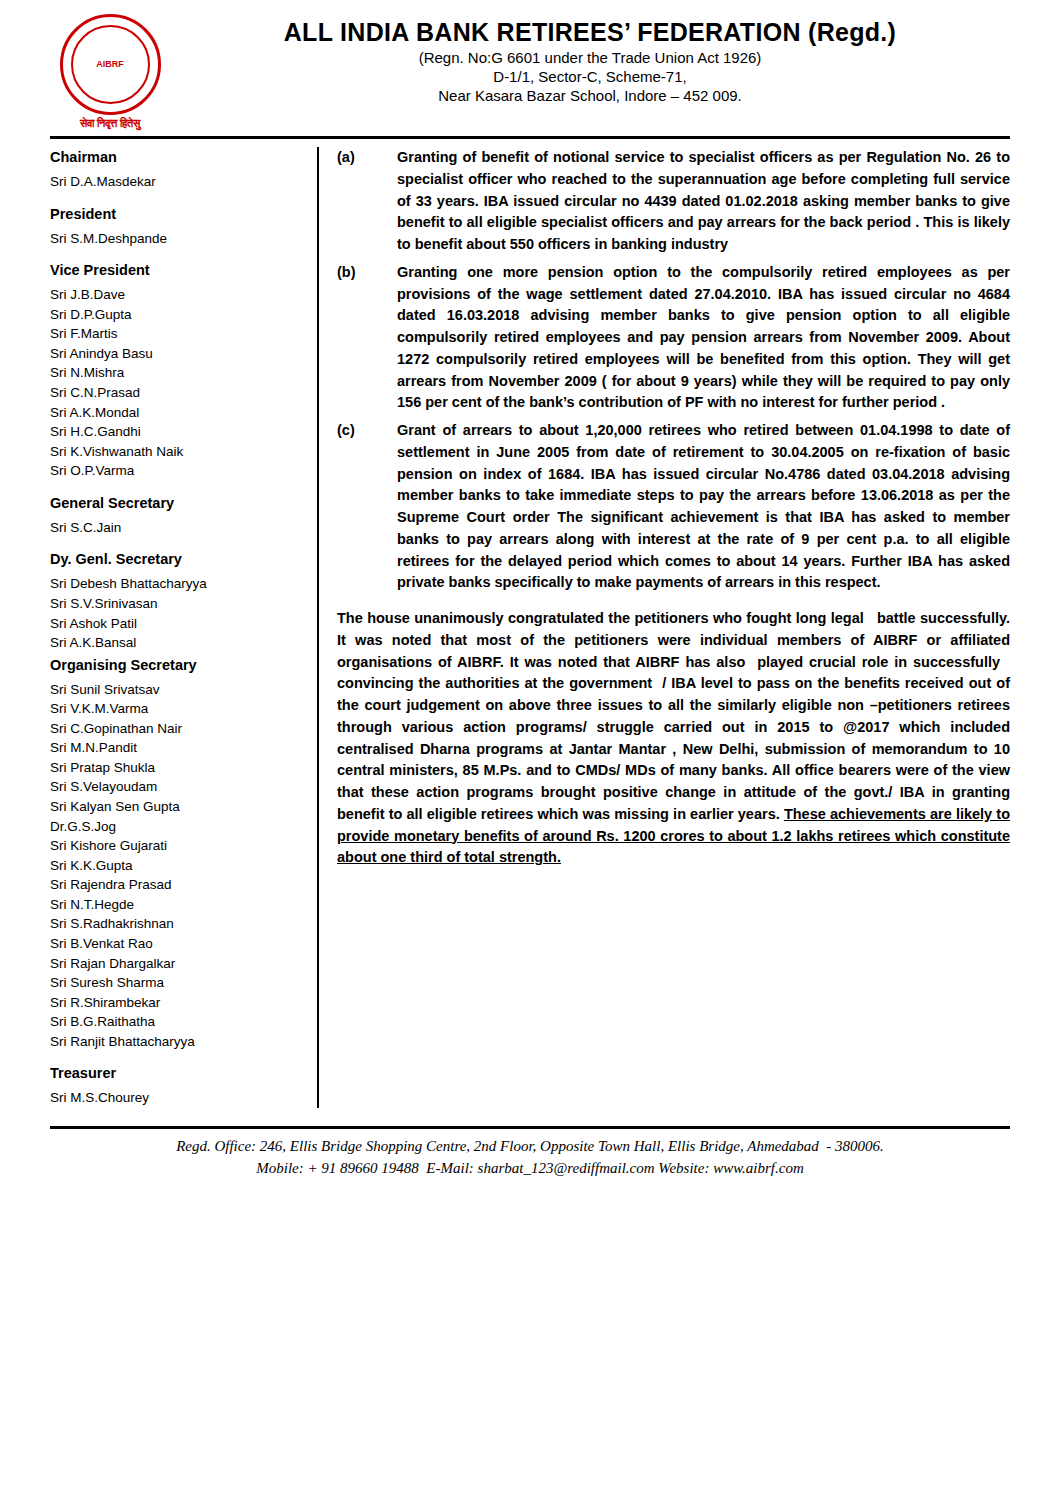AIBRF
सेवा निवृत्त हितेसु
ALL INDIA BANK RETIREES’ FEDERATION (Regd.)
(Regn. No:G 6601 under the Trade Union Act 1926)
D-1/1, Sector-C, Scheme-71,
Near Kasara Bazar School, Indore – 452 009.
Chairman
Sri D.A.Masdekar
President
Sri S.M.Deshpande
Vice President
Sri J.B.Dave
Sri D.P.Gupta
Sri F.Martis
Sri Anindya Basu
Sri N.Mishra
Sri C.N.Prasad
Sri A.K.Mondal
Sri H.C.Gandhi
Sri K.Vishwanath Naik
Sri O.P.Varma
General Secretary
Sri S.C.Jain
Dy. Genl. Secretary
Sri Debesh Bhattacharyya
Sri S.V.Srinivasan
Sri Ashok Patil
Sri A.K.Bansal
Organising Secretary
Sri Sunil Srivatsav
Sri V.K.M.Varma
Sri C.Gopinathan Nair
Sri M.N.Pandit
Sri Pratap Shukla
Sri S.Velayoudam
Sri Kalyan Sen Gupta
Dr.G.S.Jog
Sri Kishore Gujarati
Sri K.K.Gupta
Sri Rajendra Prasad
Sri N.T.Hegde
Sri S.Radhakrishnan
Sri B.Venkat Rao
Sri Rajan Dhargalkar
Sri Suresh Sharma
Sri R.Shirambekar
Sri B.G.Raithatha
Sri Ranjit Bhattacharyya
Treasurer
Sri M.S.Chourey
(a)
Granting of benefit of notional service to specialist officers as per Regulation No. 26 to specialist officer who reached to the superannuation age before completing full service of 33 years. IBA issued circular no 4439 dated 01.02.2018 asking member banks to give benefit to all eligible specialist officers and pay arrears for the back period . This is likely to benefit about 550 officers in banking industry
(b)
Granting one more pension option to the compulsorily retired employees as per provisions of the wage settlement dated 27.04.2010. IBA has issued circular no 4684 dated 16.03.2018 advising member banks to give pension option to all eligible compulsorily retired employees and pay pension arrears from November 2009. About 1272 compulsorily retired employees will be benefited from this option. They will get arrears from November 2009 ( for about 9 years) while they will be required to pay only 156 per cent of the bank’s contribution of PF with no interest for further period .
(c)
Grant of arrears to about 1,20,000 retirees who retired between 01.04.1998 to date of settlement in June 2005 from date of retirement to 30.04.2005 on re-fixation of basic pension on index of 1684. IBA has issued circular No.4786 dated 03.04.2018 advising member banks to take immediate steps to pay the arrears before 13.06.2018 as per the Supreme Court order The significant achievement is that IBA has asked to member banks to pay arrears along with interest at the rate of 9 per cent p.a. to all eligible retirees for the delayed period which comes to about 14 years. Further IBA has asked private banks specifically to make payments of arrears in this respect.
The house unanimously congratulated the petitioners who fought long legal battle successfully. It was noted that most of the petitioners were individual members of AIBRF or affiliated organisations of AIBRF. It was noted that AIBRF has also played crucial role in successfully convincing the authorities at the government / IBA level to pass on the benefits received out of the court judgement on above three issues to all the similarly eligible non –petitioners retirees through various action programs/ struggle carried out in 2015 to @2017 which included centralised Dharna programs at Jantar Mantar , New Delhi, submission of memorandum to 10 central ministers, 85 M.Ps. and to CMDs/ MDs of many banks. All office bearers were of the view that these action programs brought positive change in attitude of the govt./ IBA in granting benefit to all eligible retirees which was missing in earlier years. These achievements are likely to provide monetary benefits of around Rs. 1200 crores to about 1.2 lakhs retirees which constitute about one third of total strength.
Regd. Office: 246, Ellis Bridge Shopping Centre, 2nd Floor, Opposite Town Hall, Ellis Bridge, Ahmedabad - 380006.
Mobile: + 91 89660 19488 E-Mail: sharbat_123@rediffmail.com Website: www.aibrf.com